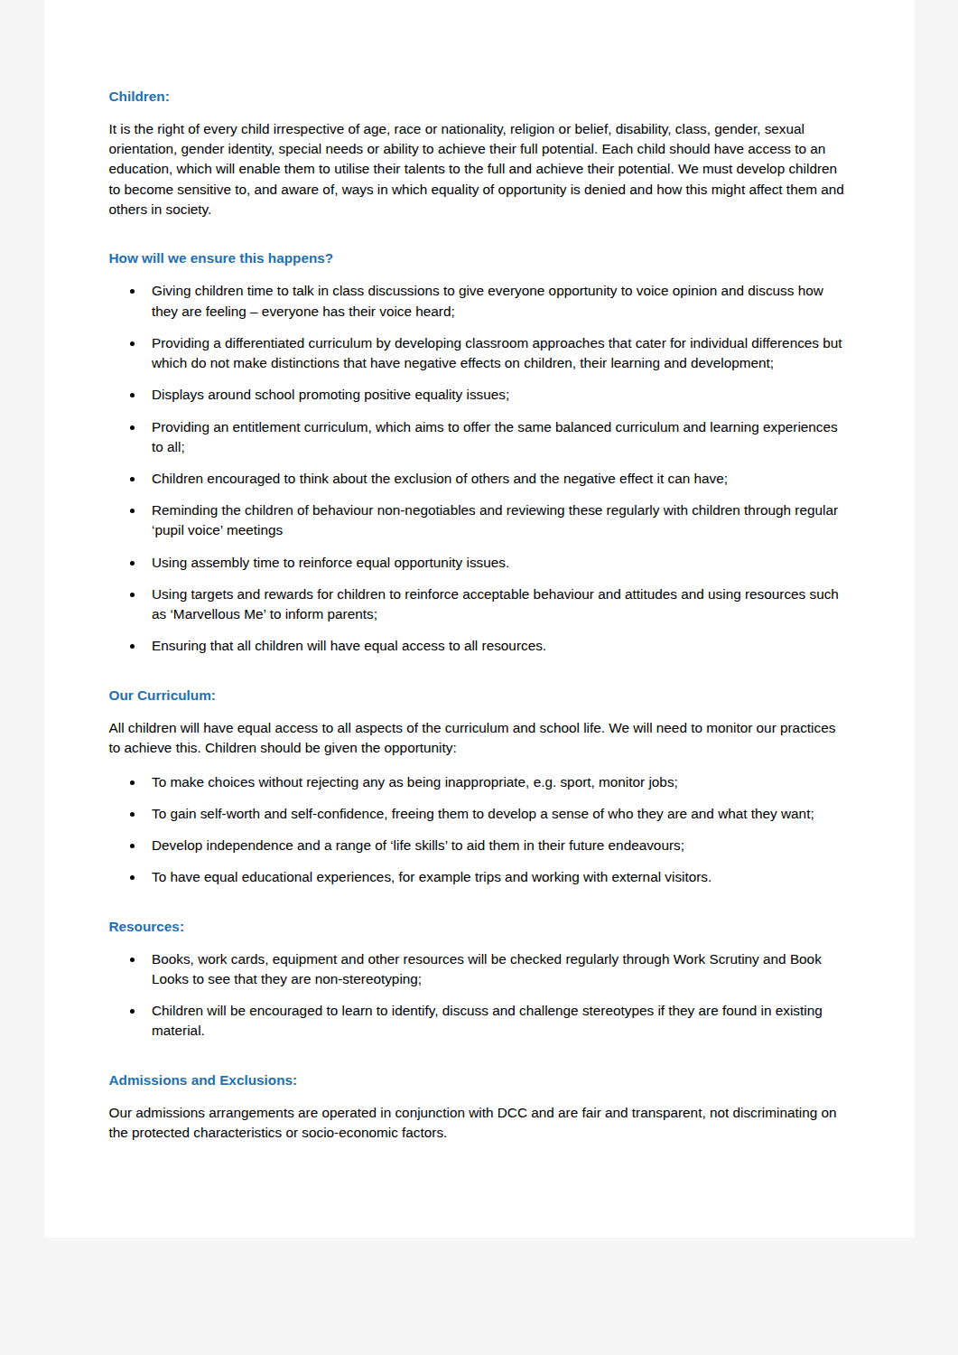Children:
It is the right of every child irrespective of age, race or nationality, religion or belief, disability, class, gender, sexual orientation, gender identity, special needs or ability to achieve their full potential. Each child should have access to an education, which will enable them to utilise their talents to the full and achieve their potential. We must develop children to become sensitive to, and aware of, ways in which equality of opportunity is denied and how this might affect them and others in society.
How will we ensure this happens?
Giving children time to talk in class discussions to give everyone opportunity to voice opinion and discuss how they are feeling – everyone has their voice heard;
Providing a differentiated curriculum by developing classroom approaches that cater for individual differences but which do not make distinctions that have negative effects on children, their learning and development;
Displays around school promoting positive equality issues;
Providing an entitlement curriculum, which aims to offer the same balanced curriculum and learning experiences to all;
Children encouraged to think about the exclusion of others and the negative effect it can have;
Reminding the children of behaviour non-negotiables and reviewing these regularly with children through regular ‘pupil voice’ meetings
Using assembly time to reinforce equal opportunity issues.
Using targets and rewards for children to reinforce acceptable behaviour and attitudes and using resources such as ‘Marvellous Me’ to inform parents;
Ensuring that all children will have equal access to all resources.
Our Curriculum:
All children will have equal access to all aspects of the curriculum and school life. We will need to monitor our practices to achieve this. Children should be given the opportunity:
To make choices without rejecting any as being inappropriate, e.g. sport, monitor jobs;
To gain self-worth and self-confidence, freeing them to develop a sense of who they are and what they want;
Develop independence and a range of ‘life skills’ to aid them in their future endeavours;
To have equal educational experiences, for example trips and working with external visitors.
Resources:
Books, work cards, equipment and other resources will be checked regularly through Work Scrutiny and Book Looks to see that they are non-stereotyping;
Children will be encouraged to learn to identify, discuss and challenge stereotypes if they are found in existing material.
Admissions and Exclusions:
Our admissions arrangements are operated in conjunction with DCC and are fair and transparent, not discriminating on the protected characteristics or socio-economic factors.